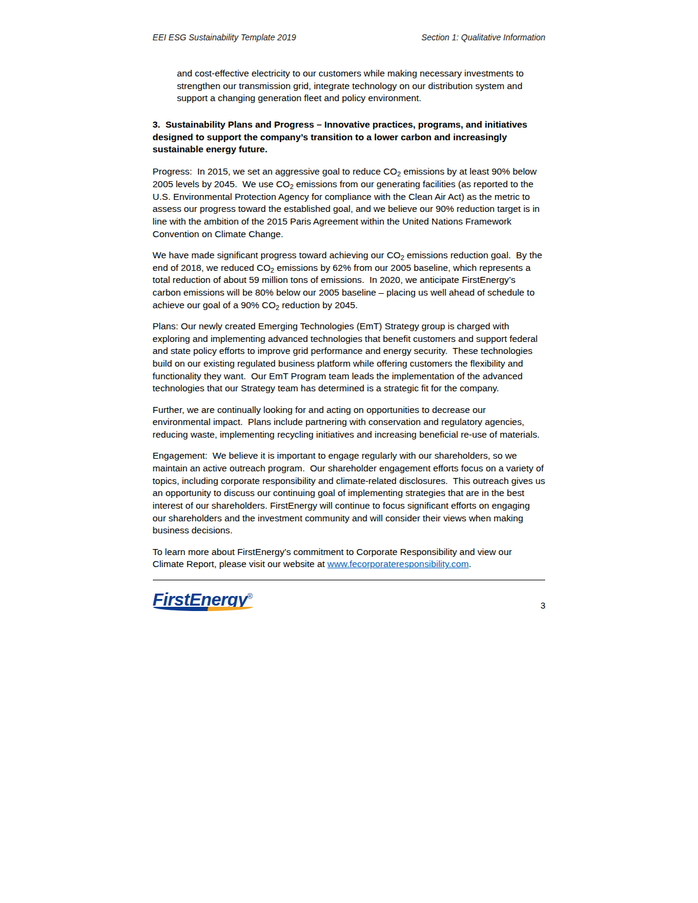EEI ESG Sustainability Template 2019
Section 1: Qualitative Information
and cost-effective electricity to our customers while making necessary investments to strengthen our transmission grid, integrate technology on our distribution system and support a changing generation fleet and policy environment.
3. Sustainability Plans and Progress – Innovative practices, programs, and initiatives designed to support the company’s transition to a lower carbon and increasingly sustainable energy future.
Progress: In 2015, we set an aggressive goal to reduce CO2 emissions by at least 90% below 2005 levels by 2045. We use CO2 emissions from our generating facilities (as reported to the U.S. Environmental Protection Agency for compliance with the Clean Air Act) as the metric to assess our progress toward the established goal, and we believe our 90% reduction target is in line with the ambition of the 2015 Paris Agreement within the United Nations Framework Convention on Climate Change.
We have made significant progress toward achieving our CO2 emissions reduction goal. By the end of 2018, we reduced CO2 emissions by 62% from our 2005 baseline, which represents a total reduction of about 59 million tons of emissions. In 2020, we anticipate FirstEnergy’s carbon emissions will be 80% below our 2005 baseline – placing us well ahead of schedule to achieve our goal of a 90% CO2 reduction by 2045.
Plans: Our newly created Emerging Technologies (EmT) Strategy group is charged with exploring and implementing advanced technologies that benefit customers and support federal and state policy efforts to improve grid performance and energy security. These technologies build on our existing regulated business platform while offering customers the flexibility and functionality they want. Our EmT Program team leads the implementation of the advanced technologies that our Strategy team has determined is a strategic fit for the company.
Further, we are continually looking for and acting on opportunities to decrease our environmental impact. Plans include partnering with conservation and regulatory agencies, reducing waste, implementing recycling initiatives and increasing beneficial re-use of materials.
Engagement: We believe it is important to engage regularly with our shareholders, so we maintain an active outreach program. Our shareholder engagement efforts focus on a variety of topics, including corporate responsibility and climate-related disclosures. This outreach gives us an opportunity to discuss our continuing goal of implementing strategies that are in the best interest of our shareholders. FirstEnergy will continue to focus significant efforts on engaging our shareholders and the investment community and will consider their views when making business decisions.
To learn more about FirstEnergy’s commitment to Corporate Responsibility and view our Climate Report, please visit our website at www.fecorporateresponsibility.com.
First Energy®
3